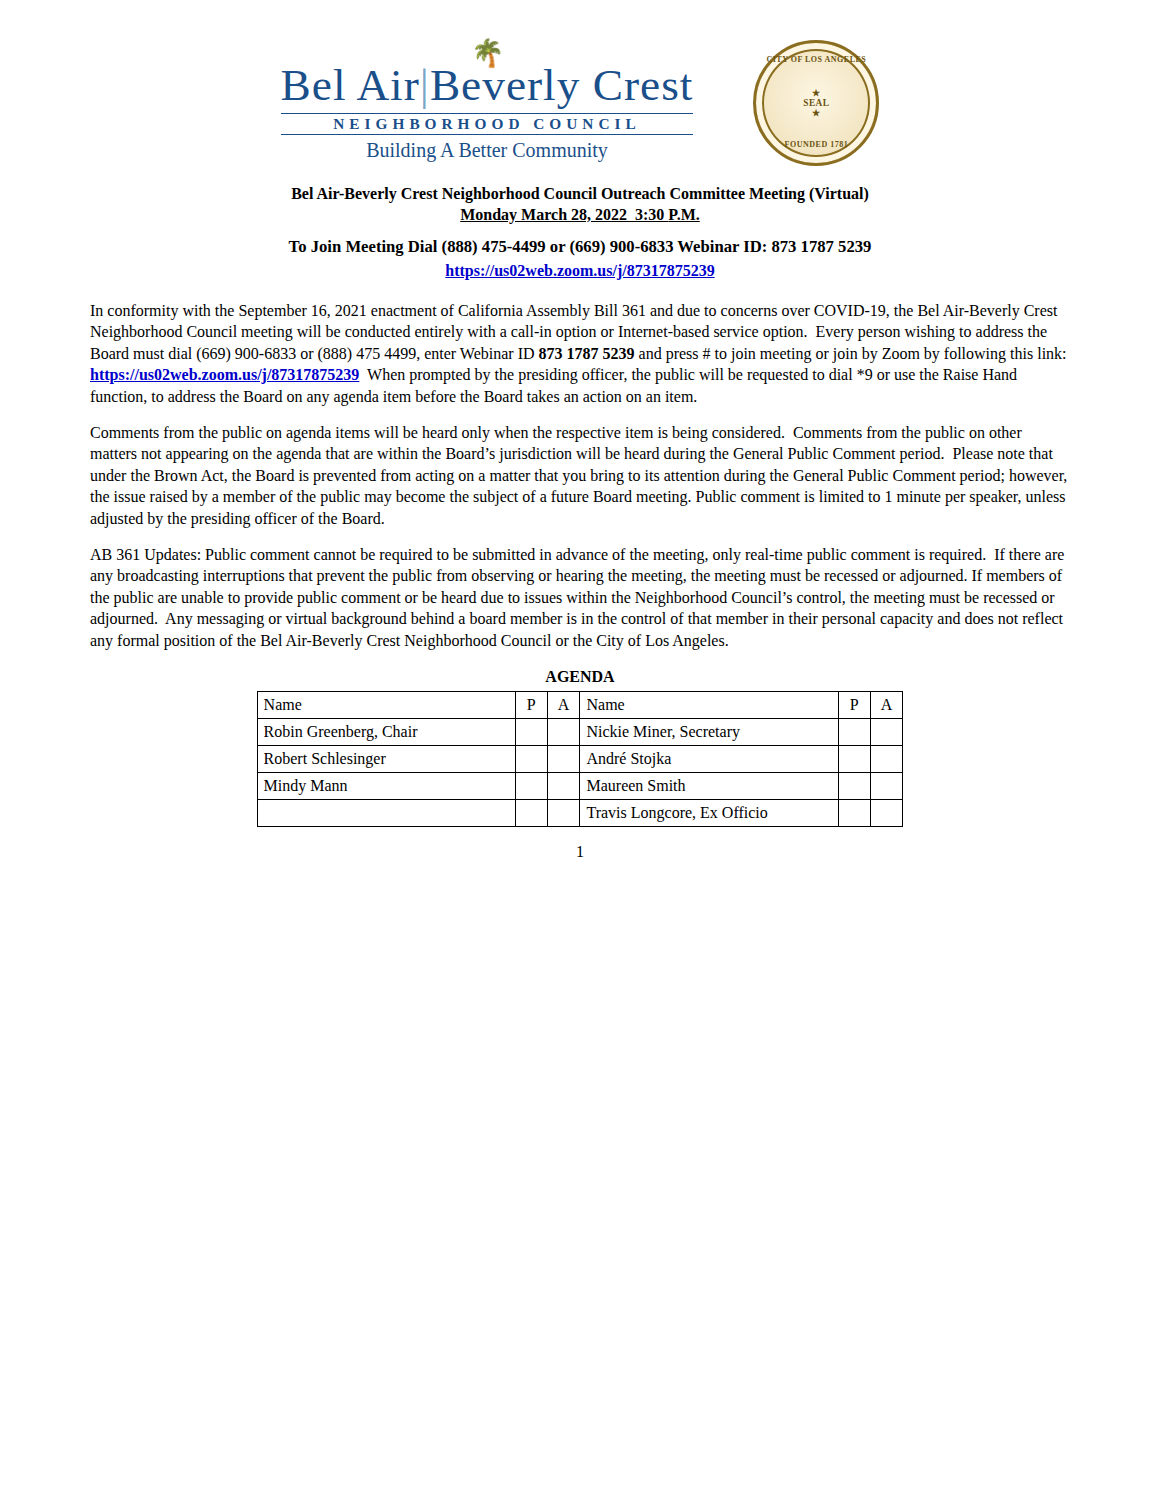🌴
Bel Air|Beverly Crest
NEIGHBORHOOD COUNCIL
Building A Better Community
CITY OF LOS ANGELES
★
SEAL
★
FOUNDED 1781
Bel Air-Beverly Crest Neighborhood Council Outreach Committee Meeting (Virtual)
Monday March 28, 2022 3:30 P.M.
To Join Meeting Dial (888) 475-4499 or (669) 900-6833 Webinar ID: 873 1787 5239
https://us02web.zoom.us/j/87317875239
In conformity with the September 16, 2021 enactment of California Assembly Bill 361 and due to concerns over COVID-19, the Bel Air-Beverly Crest Neighborhood Council meeting will be conducted entirely with a call-in option or Internet-based service option. Every person wishing to address the Board must dial (669) 900-6833 or (888) 475 4499, enter Webinar ID 873 1787 5239 and press # to join meeting or join by Zoom by following this link: https://us02web.zoom.us/j/87317875239 When prompted by the presiding officer, the public will be requested to dial *9 or use the Raise Hand function, to address the Board on any agenda item before the Board takes an action on an item.
Comments from the public on agenda items will be heard only when the respective item is being considered. Comments from the public on other matters not appearing on the agenda that are within the Board’s jurisdiction will be heard during the General Public Comment period. Please note that under the Brown Act, the Board is prevented from acting on a matter that you bring to its attention during the General Public Comment period; however, the issue raised by a member of the public may become the subject of a future Board meeting. Public comment is limited to 1 minute per speaker, unless adjusted by the presiding officer of the Board.
AB 361 Updates: Public comment cannot be required to be submitted in advance of the meeting, only real-time public comment is required. If there are any broadcasting interruptions that prevent the public from observing or hearing the meeting, the meeting must be recessed or adjourned. If members of the public are unable to provide public comment or be heard due to issues within the Neighborhood Council’s control, the meeting must be recessed or adjourned. Any messaging or virtual background behind a board member is in the control of that member in their personal capacity and does not reflect any formal position of the Bel Air-Beverly Crest Neighborhood Council or the City of Los Angeles.
AGENDA
| Name | P | A | Name | P | A |
| Robin Greenberg, Chair | | | Nickie Miner, Secretary | | |
| Robert Schlesinger | | | André Stojka | | |
| Mindy Mann | | | Maureen Smith | | |
| | | | Travis Longcore, Ex Officio | | |
1